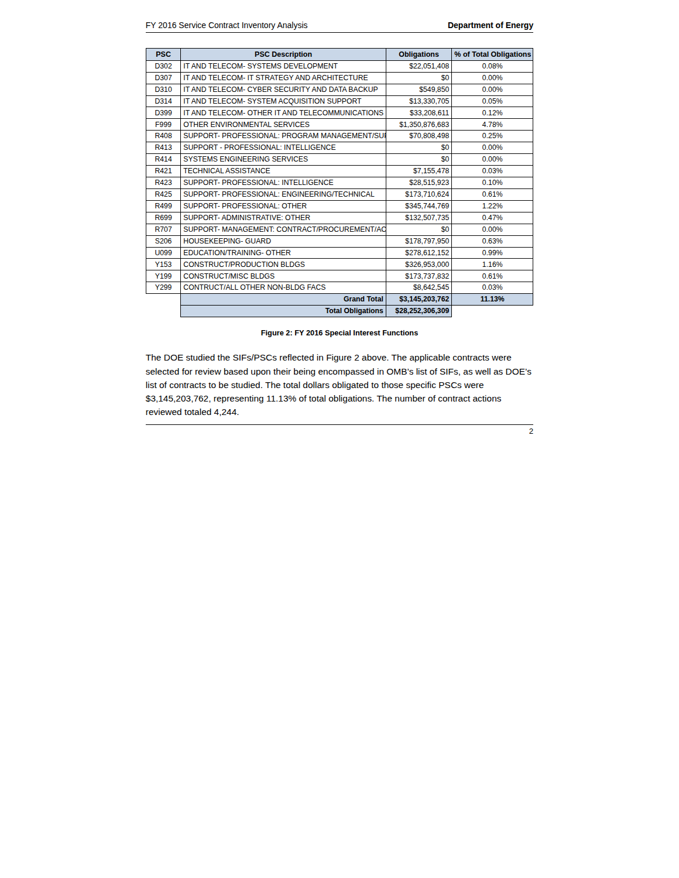FY 2016 Service Contract Inventory Analysis
Department of Energy
| PSC | PSC Description | Obligations | % of Total Obligations |
| --- | --- | --- | --- |
| D302 | IT AND TELECOM- SYSTEMS DEVELOPMENT | $22,051,408 | 0.08% |
| D307 | IT AND TELECOM- IT STRATEGY AND ARCHITECTURE | $0 | 0.00% |
| D310 | IT AND TELECOM- CYBER SECURITY AND DATA BACKUP | $549,850 | 0.00% |
| D314 | IT AND TELECOM- SYSTEM ACQUISITION SUPPORT | $13,330,705 | 0.05% |
| D399 | IT AND TELECOM- OTHER IT AND TELECOMMUNICATIONS | $33,208,611 | 0.12% |
| F999 | OTHER ENVIRONMENTAL SERVICES | $1,350,876,683 | 4.78% |
| R408 | SUPPORT- PROFESSIONAL: PROGRAM MANAGEMENT/SUPPORT | $70,808,498 | 0.25% |
| R413 | SUPPORT - PROFESSIONAL: INTELLIGENCE | $0 | 0.00% |
| R414 | SYSTEMS ENGINEERING SERVICES | $0 | 0.00% |
| R421 | TECHNICAL ASSISTANCE | $7,155,478 | 0.03% |
| R423 | SUPPORT- PROFESSIONAL: INTELLIGENCE | $28,515,923 | 0.10% |
| R425 | SUPPORT- PROFESSIONAL: ENGINEERING/TECHNICAL | $173,710,624 | 0.61% |
| R499 | SUPPORT- PROFESSIONAL: OTHER | $345,744,769 | 1.22% |
| R699 | SUPPORT- ADMINISTRATIVE: OTHER | $132,507,735 | 0.47% |
| R707 | SUPPORT- MANAGEMENT: CONTRACT/PROCUREMENT/ACQUISITION SUPPORT | $0 | 0.00% |
| S206 | HOUSEKEEPING- GUARD | $178,797,950 | 0.63% |
| U099 | EDUCATION/TRAINING- OTHER | $278,612,152 | 0.99% |
| Y153 | CONSTRUCT/PRODUCTION BLDGS | $326,953,000 | 1.16% |
| Y199 | CONSTRUCT/MISC BLDGS | $173,737,832 | 0.61% |
| Y299 | CONTRUCT/ALL OTHER NON-BLDG FACS | $8,642,545 | 0.03% |
| | Grand Total | $3,145,203,762 | 11.13% |
| | Total Obligations | $28,252,306,309 | |
Figure 2: FY 2016 Special Interest Functions
The DOE studied the SIFs/PSCs reflected in Figure 2 above. The applicable contracts were selected for review based upon their being encompassed in OMB’s list of SIFs, as well as DOE’s list of contracts to be studied. The total dollars obligated to those specific PSCs were $3,145,203,762, representing 11.13% of total obligations. The number of contract actions reviewed totaled 4,244.
2